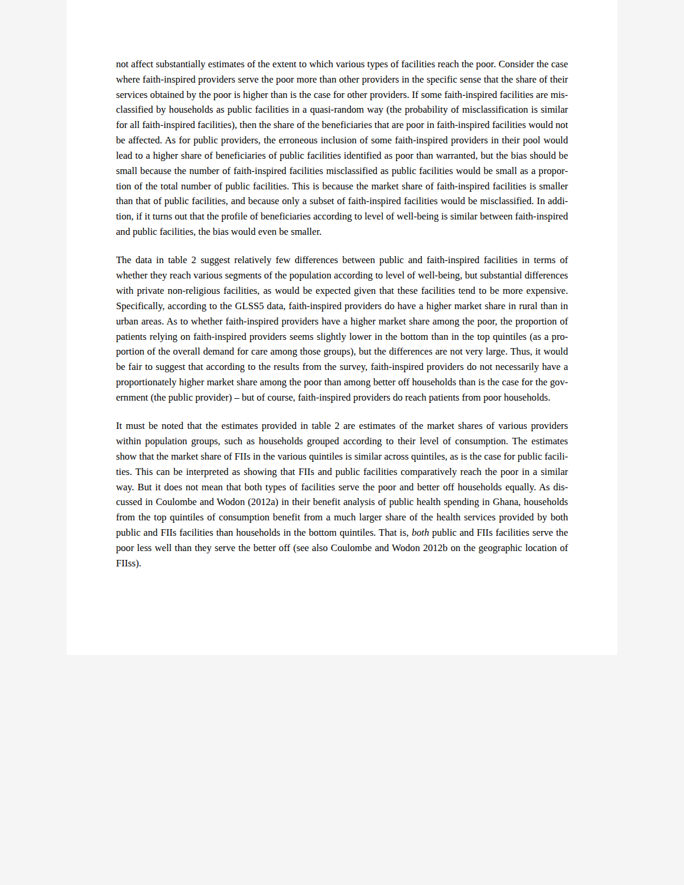not affect substantially estimates of the extent to which various types of facilities reach the poor. Consider the case where faith-inspired providers serve the poor more than other providers in the specific sense that the share of their services obtained by the poor is higher than is the case for other providers. If some faith-inspired facilities are misclassified by households as public facilities in a quasi-random way (the probability of misclassification is similar for all faith-inspired facilities), then the share of the beneficiaries that are poor in faith-inspired facilities would not be affected. As for public providers, the erroneous inclusion of some faith-inspired providers in their pool would lead to a higher share of beneficiaries of public facilities identified as poor than warranted, but the bias should be small because the number of faith-inspired facilities misclassified as public facilities would be small as a proportion of the total number of public facilities. This is because the market share of faith-inspired facilities is smaller than that of public facilities, and because only a subset of faith-inspired facilities would be misclassified. In addition, if it turns out that the profile of beneficiaries according to level of well-being is similar between faith-inspired and public facilities, the bias would even be smaller.
The data in table 2 suggest relatively few differences between public and faith-inspired facilities in terms of whether they reach various segments of the population according to level of well-being, but substantial differences with private non-religious facilities, as would be expected given that these facilities tend to be more expensive. Specifically, according to the GLSS5 data, faith-inspired providers do have a higher market share in rural than in urban areas. As to whether faith-inspired providers have a higher market share among the poor, the proportion of patients relying on faith-inspired providers seems slightly lower in the bottom than in the top quintiles (as a proportion of the overall demand for care among those groups), but the differences are not very large. Thus, it would be fair to suggest that according to the results from the survey, faith-inspired providers do not necessarily have a proportionately higher market share among the poor than among better off households than is the case for the government (the public provider) – but of course, faith-inspired providers do reach patients from poor households.
It must be noted that the estimates provided in table 2 are estimates of the market shares of various providers within population groups, such as households grouped according to their level of consumption. The estimates show that the market share of FIIs in the various quintiles is similar across quintiles, as is the case for public facilities. This can be interpreted as showing that FIIs and public facilities comparatively reach the poor in a similar way. But it does not mean that both types of facilities serve the poor and better off households equally. As discussed in Coulombe and Wodon (2012a) in their benefit analysis of public health spending in Ghana, households from the top quintiles of consumption benefit from a much larger share of the health services provided by both public and FIIs facilities than households in the bottom quintiles. That is, both public and FIIs facilities serve the poor less well than they serve the better off (see also Coulombe and Wodon 2012b on the geographic location of FIIss).